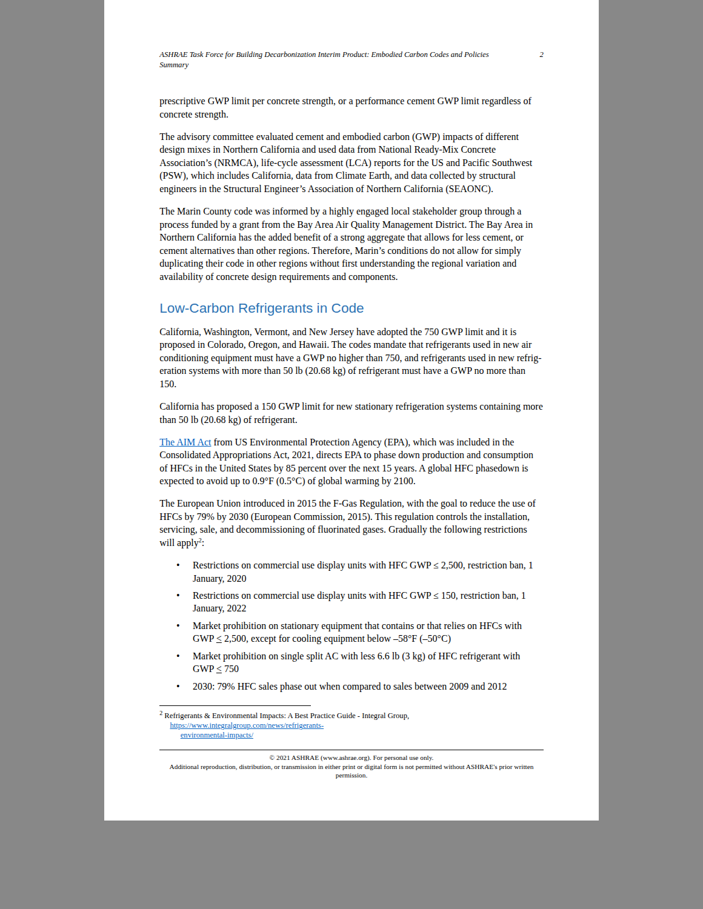ASHRAE Task Force for Building Decarbonization Interim Product: Embodied Carbon Codes and Policies Summary 2
prescriptive GWP limit per concrete strength, or a performance cement GWP limit regardless of concrete strength.
The advisory committee evaluated cement and embodied carbon (GWP) impacts of different design mixes in Northern California and used data from National Ready-Mix Concrete Association’s (NRMCA), life-cycle assessment (LCA) reports for the US and Pacific Southwest (PSW), which includes California, data from Climate Earth, and data collected by structural engineers in the Structural Engineer’s Association of Northern California (SEAONC).
The Marin County code was informed by a highly engaged local stakeholder group through a process funded by a grant from the Bay Area Air Quality Management District. The Bay Area in Northern California has the added benefit of a strong aggregate that allows for less cement, or cement alternatives than other regions. Therefore, Marin’s conditions do not allow for simply duplicating their code in other regions without first understanding the regional variation and availability of concrete design requirements and components.
Low-Carbon Refrigerants in Code
California, Washington, Vermont, and New Jersey have adopted the 750 GWP limit and it is proposed in Colorado, Oregon, and Hawaii. The codes mandate that refrigerants used in new air conditioning equipment must have a GWP no higher than 750, and refrigerants used in new refrig­eration systems with more than 50 lb (20.68 kg) of refrigerant must have a GWP no more than 150.
California has proposed a 150 GWP limit for new stationary refrigeration systems containing more than 50 lb (20.68 kg) of refrigerant.
The AIM Act from US Environmental Protection Agency (EPA), which was included in the Consolidated Appropriations Act, 2021, directs EPA to phase down production and consumption of HFCs in the United States by 85 percent over the next 15 years. A global HFC phasedown is expected to avoid up to 0.9°F (0.5°C) of global warming by 2100.
The European Union introduced in 2015 the F-Gas Regulation, with the goal to reduce the use of HFCs by 79% by 2030 (European Commission, 2015). This regulation controls the installation, servicing, sale, and decommissioning of fluorinated gases. Gradually the following restrictions will apply2:
Restrictions on commercial use display units with HFC GWP ≤ 2,500, restriction ban, 1 January, 2020
Restrictions on commercial use display units with HFC GWP ≤ 150, restriction ban, 1 January, 2022
Market prohibition on stationary equipment that contains or that relies on HFCs with GWP < 2,500, except for cooling equipment below –58°F (–50°C)
Market prohibition on single split AC with less 6.6 lb (3 kg) of HFC refrigerant with GWP < 750
2030: 79% HFC sales phase out when compared to sales between 2009 and 2012
2 Refrigerants & Environmental Impacts: A Best Practice Guide - Integral Group, https://www.integralgroup.com/news/refrigerants-environmental-impacts/
© 2021 ASHRAE (www.ashrae.org). For personal use only.
Additional reproduction, distribution, or transmission in either print or digital form is not permitted without ASHRAE's prior written permission.